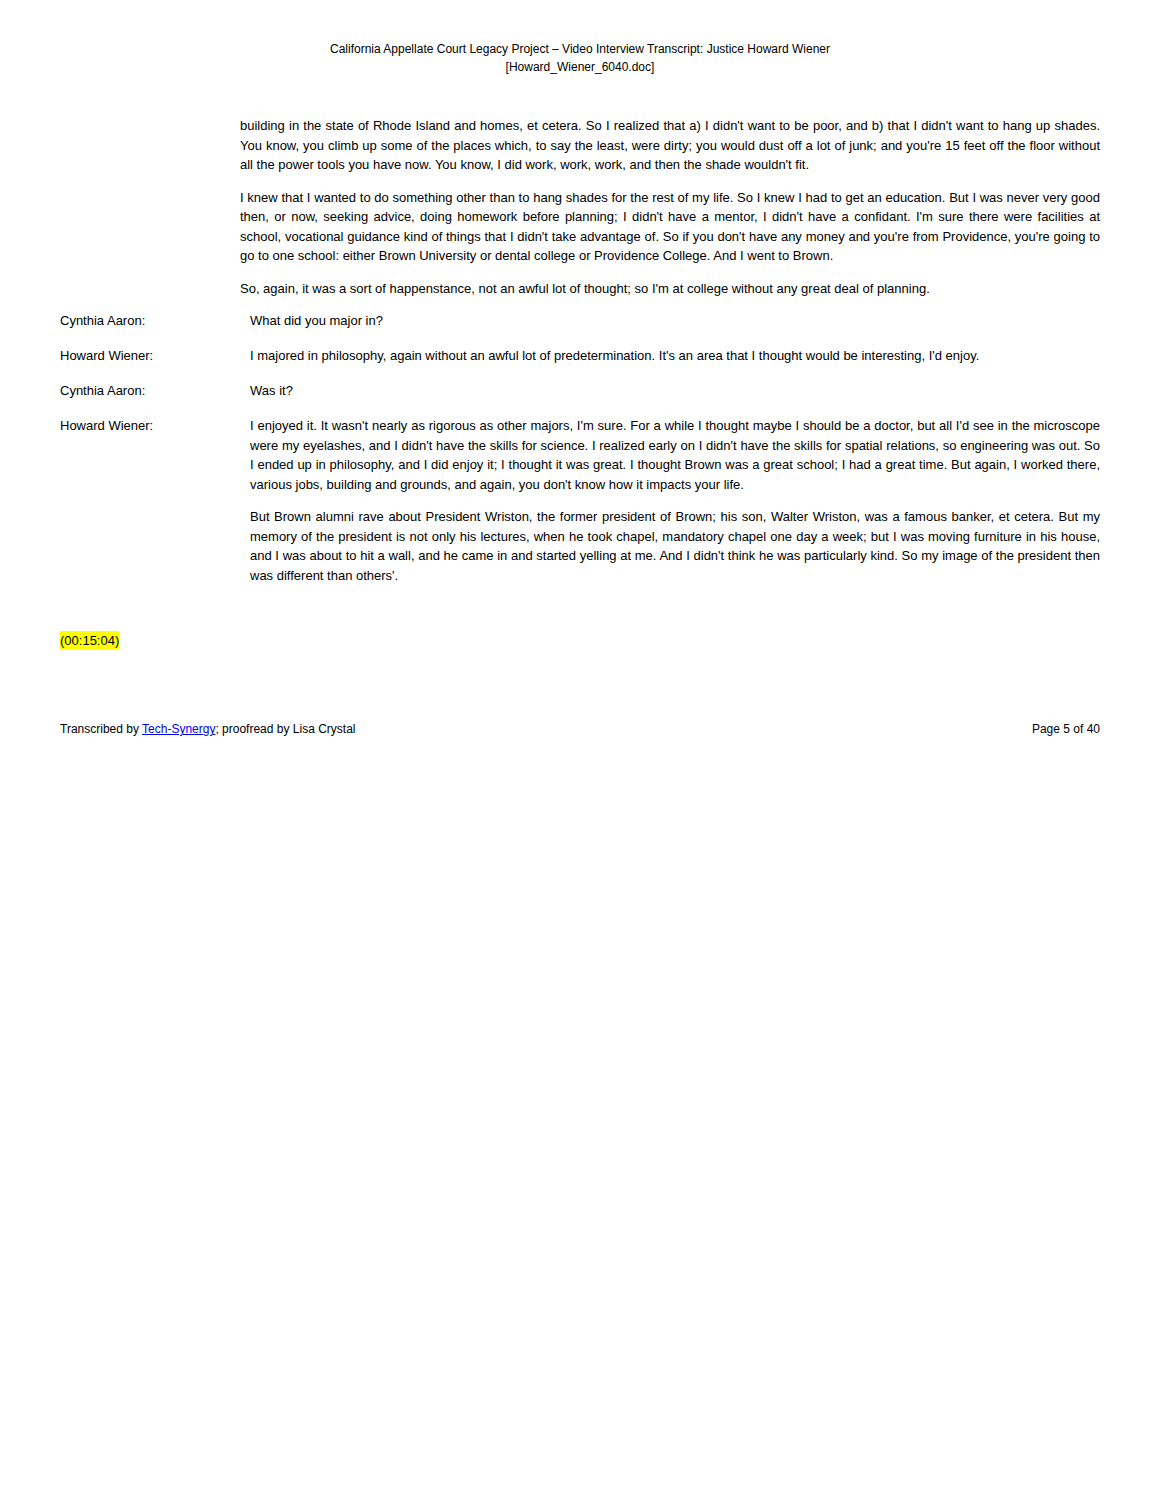California Appellate Court Legacy Project – Video Interview Transcript: Justice Howard Wiener [Howard_Wiener_6040.doc]
building in the state of Rhode Island and homes, et cetera. So I realized that a) I didn't want to be poor, and b) that I didn't want to hang up shades. You know, you climb up some of the places which, to say the least, were dirty; you would dust off a lot of junk; and you're 15 feet off the floor without all the power tools you have now. You know, I did work, work, work, and then the shade wouldn't fit.
I knew that I wanted to do something other than to hang shades for the rest of my life. So I knew I had to get an education. But I was never very good then, or now, seeking advice, doing homework before planning; I didn't have a mentor, I didn't have a confidant. I'm sure there were facilities at school, vocational guidance kind of things that I didn't take advantage of. So if you don't have any money and you're from Providence, you're going to go to one school: either Brown University or dental college or Providence College. And I went to Brown.
So, again, it was a sort of happenstance, not an awful lot of thought; so I'm at college without any great deal of planning.
Cynthia Aaron:
What did you major in?
Howard Wiener:
I majored in philosophy, again without an awful lot of predetermination. It's an area that I thought would be interesting, I'd enjoy.
Cynthia Aaron:
Was it?
Howard Wiener:
I enjoyed it. It wasn't nearly as rigorous as other majors, I'm sure. For a while I thought maybe I should be a doctor, but all I'd see in the microscope were my eyelashes, and I didn't have the skills for science. I realized early on I didn't have the skills for spatial relations, so engineering was out. So I ended up in philosophy, and I did enjoy it; I thought it was great. I thought Brown was a great school; I had a great time. But again, I worked there, various jobs, building and grounds, and again, you don't know how it impacts your life.
But Brown alumni rave about President Wriston, the former president of Brown; his son, Walter Wriston, was a famous banker, et cetera. But my memory of the president is not only his lectures, when he took chapel, mandatory chapel one day a week; but I was moving furniture in his house, and I was about to hit a wall, and he came in and started yelling at me. And I didn't think he was particularly kind. So my image of the president then was different than others'.
(00:15:04)
Transcribed by Tech-Synergy; proofread by Lisa Crystal Page 5 of 40